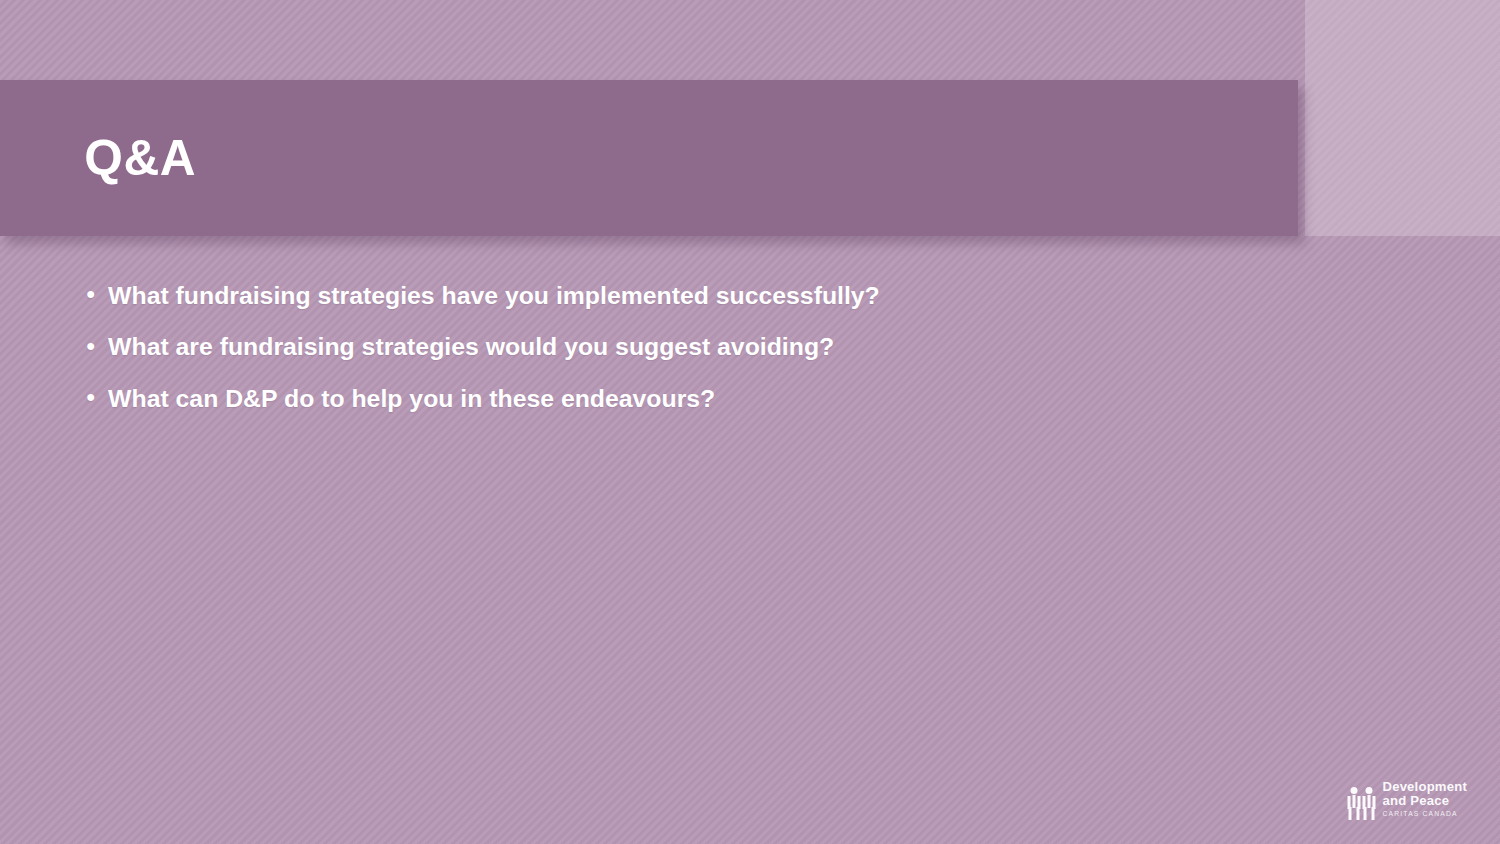Q&A
What fundraising strategies have you implemented successfully?
What are fundraising strategies would you suggest avoiding?
What can D&P do to help you in these endeavours?
Development
and Peace CARITAS CANADA